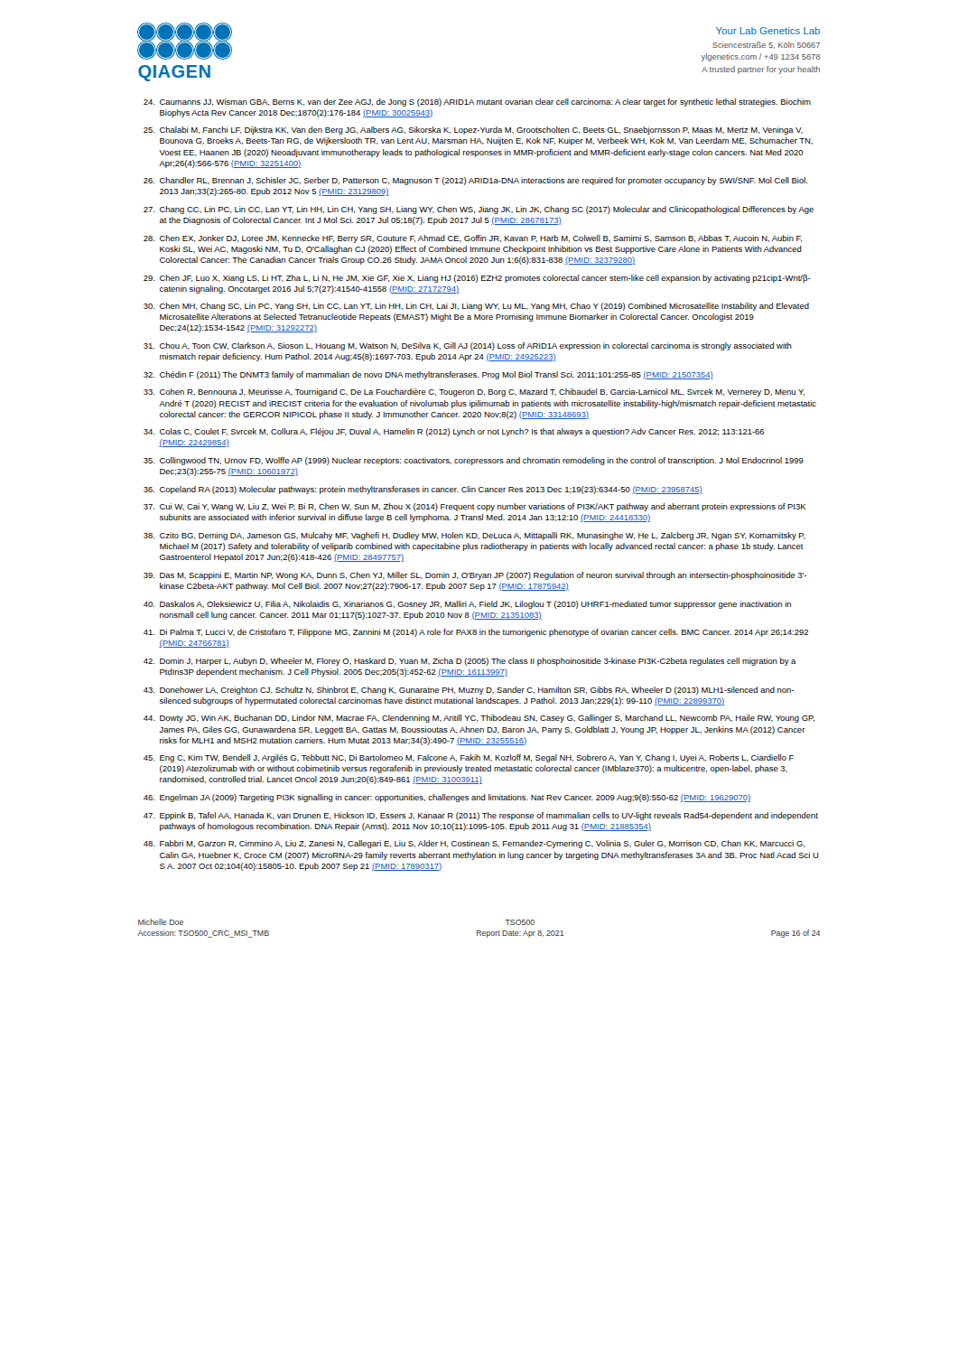QIAGEN
Your Lab Genetics Lab
Sciencestraße 5, Köln 50667
ylgenetics.com / +49 1234 5678
A trusted partner for your health
Caumanns JJ, Wisman GBA, Berns K, van der Zee AGJ, de Jong S (2018) ARID1A mutant ovarian clear cell carcinoma: A clear target for synthetic lethal strategies. Biochim Biophys Acta Rev Cancer 2018 Dec;1870(2):176-184 (PMID: 30025943)
Chalabi M, Fanchi LF, Dijkstra KK, Van den Berg JG, Aalbers AG, Sikorska K, Lopez-Yurda M, Grootscholten C, Beets GL, Snaebjornsson P, Maas M, Mertz M, Veninga V, Bounova G, Broeks A, Beets-Tan RG, de Wijkerslooth TR, van Lent AU, Marsman HA, Nuijten E, Kok NF, Kuiper M, Verbeek WH, Kok M, Van Leerdam ME, Schumacher TN, Voest EE, Haanen JB (2020) Neoadjuvant immunotherapy leads to pathological responses in MMR-proficient and MMR-deficient early-stage colon cancers. Nat Med 2020 Apr;26(4):566-576 (PMID: 32251400)
Chandler RL, Brennan J, Schisler JC, Serber D, Patterson C, Magnuson T (2012) ARID1a-DNA interactions are required for promoter occupancy by SWI/SNF. Mol Cell Biol. 2013 Jan;33(2):265-80. Epub 2012 Nov 5 (PMID: 23129809)
Chang CC, Lin PC, Lin CC, Lan YT, Lin HH, Lin CH, Yang SH, Liang WY, Chen WS, Jiang JK, Lin JK, Chang SC (2017) Molecular and Clinicopathological Differences by Age at the Diagnosis of Colorectal Cancer. Int J Mol Sci. 2017 Jul 05;18(7). Epub 2017 Jul 5 (PMID: 28678173)
Chen EX, Jonker DJ, Loree JM, Kennecke HF, Berry SR, Couture F, Ahmad CE, Goffin JR, Kavan P, Harb M, Colwell B, Samimi S, Samson B, Abbas T, Aucoin N, Aubin F, Koski SL, Wei AC, Magoski NM, Tu D, O'Callaghan CJ (2020) Effect of Combined Immune Checkpoint Inhibition vs Best Supportive Care Alone in Patients With Advanced Colorectal Cancer: The Canadian Cancer Trials Group CO.26 Study. JAMA Oncol 2020 Jun 1;6(6):831-838 (PMID: 32379280)
Chen JF, Luo X, Xiang LS, Li HT, Zha L, Li N, He JM, Xie GF, Xie X, Liang HJ (2016) EZH2 promotes colorectal cancer stem-like cell expansion by activating p21cip1-Wnt/β-catenin signaling. Oncotarget 2016 Jul 5;7(27):41540-41558 (PMID: 27172794)
Chen MH, Chang SC, Lin PC, Yang SH, Lin CC, Lan YT, Lin HH, Lin CH, Lai JI, Liang WY, Lu ML, Yang MH, Chao Y (2019) Combined Microsatellite Instability and Elevated Microsatellite Alterations at Selected Tetranucleotide Repeats (EMAST) Might Be a More Promising Immune Biomarker in Colorectal Cancer. Oncologist 2019 Dec;24(12):1534-1542 (PMID: 31292272)
Chou A, Toon CW, Clarkson A, Sioson L, Houang M, Watson N, DeSilva K, Gill AJ (2014) Loss of ARID1A expression in colorectal carcinoma is strongly associated with mismatch repair deficiency. Hum Pathol. 2014 Aug;45(8):1697-703. Epub 2014 Apr 24 (PMID: 24925223)
Chédin F (2011) The DNMT3 family of mammalian de novo DNA methyltransferases. Prog Mol Biol Transl Sci. 2011;101:255-85 (PMID: 21507354)
Cohen R, Bennouna J, Meurisse A, Tournigand C, De La Fouchardière C, Tougeron D, Borg C, Mazard T, Chibaudel B, Garcia-Larnicol ML, Svrcek M, Vernerey D, Menu Y, André T (2020) RECIST and iRECIST criteria for the evaluation of nivolumab plus ipilimumab in patients with microsatellite instability-high/mismatch repair-deficient metastatic colorectal cancer: the GERCOR NIPICOL phase II study. J Immunother Cancer. 2020 Nov;8(2) (PMID: 33148693)
Colas C, Coulet F, Svrcek M, Collura A, Fléjou JF, Duval A, Hamelin R (2012) Lynch or not Lynch? Is that always a question? Adv Cancer Res. 2012; 113:121-66 (PMID: 22429854)
Collingwood TN, Urnov FD, Wolffe AP (1999) Nuclear receptors: coactivators, corepressors and chromatin remodeling in the control of transcription. J Mol Endocrinol 1999 Dec;23(3):255-75 (PMID: 10601972)
Copeland RA (2013) Molecular pathways: protein methyltransferases in cancer. Clin Cancer Res 2013 Dec 1;19(23):6344-50 (PMID: 23958745)
Cui W, Cai Y, Wang W, Liu Z, Wei P, Bi R, Chen W, Sun M, Zhou X (2014) Frequent copy number variations of PI3K/AKT pathway and aberrant protein expressions of PI3K subunits are associated with inferior survival in diffuse large B cell lymphoma. J Transl Med. 2014 Jan 13;12:10 (PMID: 24418330)
Czito BG, Deming DA, Jameson GS, Mulcahy MF, Vaghefi H, Dudley MW, Holen KD, DeLuca A, Mittapalli RK, Munasinghe W, He L, Zalcberg JR, Ngan SY, Komarnitsky P, Michael M (2017) Safety and tolerability of veliparib combined with capecitabine plus radiotherapy in patients with locally advanced rectal cancer: a phase 1b study. Lancet Gastroenterol Hepatol 2017 Jun;2(6):418-426 (PMID: 28497757)
Das M, Scappini E, Martin NP, Wong KA, Dunn S, Chen YJ, Miller SL, Domin J, O'Bryan JP (2007) Regulation of neuron survival through an intersectin-phosphoinositide 3'-kinase C2beta-AKT pathway. Mol Cell Biol. 2007 Nov;27(22):7906-17. Epub 2007 Sep 17 (PMID: 17875942)
Daskalos A, Oleksiewicz U, Filia A, Nikolaidis G, Xinarianos G, Gosney JR, Malliri A, Field JK, Liloglou T (2010) UHRF1-mediated tumor suppressor gene inactivation in nonsmall cell lung cancer. Cancer. 2011 Mar 01;117(5):1027-37. Epub 2010 Nov 8 (PMID: 21351083)
Di Palma T, Lucci V, de Cristofaro T, Filippone MG, Zannini M (2014) A role for PAX8 in the tumorigenic phenotype of ovarian cancer cells. BMC Cancer. 2014 Apr 26;14:292 (PMID: 24766781)
Domin J, Harper L, Aubyn D, Wheeler M, Florey O, Haskard D, Yuan M, Zicha D (2005) The class II phosphoinositide 3-kinase PI3K-C2beta regulates cell migration by a PtdIns3P dependent mechanism. J Cell Physiol. 2005 Dec;205(3):452-62 (PMID: 16113997)
Donehower LA, Creighton CJ, Schultz N, Shinbrot E, Chang K, Gunaratne PH, Muzny D, Sander C, Hamilton SR, Gibbs RA, Wheeler D (2013) MLH1-silenced and non-silenced subgroups of hypermutated colorectal carcinomas have distinct mutational landscapes. J Pathol. 2013 Jan;229(1): 99-110 (PMID: 22899370)
Dowty JG, Win AK, Buchanan DD, Lindor NM, Macrae FA, Clendenning M, Antill YC, Thibodeau SN, Casey G, Gallinger S, Marchand LL, Newcomb PA, Haile RW, Young GP, James PA, Giles GG, Gunawardena SR, Leggett BA, Gattas M, Boussioutas A, Ahnen DJ, Baron JA, Parry S, Goldblatt J, Young JP, Hopper JL, Jenkins MA (2012) Cancer risks for MLH1 and MSH2 mutation carriers. Hum Mutat 2013 Mar;34(3):490-7 (PMID: 23255516)
Eng C, Kim TW, Bendell J, Argilés G, Tebbutt NC, Di Bartolomeo M, Falcone A, Fakih M, Kozloff M, Segal NH, Sobrero A, Yan Y, Chang I, Uyei A, Roberts L, Ciardiello F (2019) Atezolizumab with or without cobimetinib versus regorafenib in previously treated metastatic colorectal cancer (IMblaze370): a multicentre, open-label, phase 3, randomised, controlled trial. Lancet Oncol 2019 Jun;20(6):849-861 (PMID: 31003911)
Engelman JA (2009) Targeting PI3K signalling in cancer: opportunities, challenges and limitations. Nat Rev Cancer. 2009 Aug;9(8):550-62 (PMID: 19629070)
Eppink B, Tafel AA, Hanada K, van Drunen E, Hickson ID, Essers J, Kanaar R (2011) The response of mammalian cells to UV-light reveals Rad54-dependent and independent pathways of homologous recombination. DNA Repair (Amst). 2011 Nov 10;10(11):1095-105. Epub 2011 Aug 31 (PMID: 21885354)
Fabbri M, Garzon R, Cimmino A, Liu Z, Zanesi N, Callegari E, Liu S, Alder H, Costinean S, Fernandez-Cymering C, Volinia S, Guler G, Morrison CD, Chan KK, Marcucci G, Calin GA, Huebner K, Croce CM (2007) MicroRNA-29 family reverts aberrant methylation in lung cancer by targeting DNA methyltransferases 3A and 3B. Proc Natl Acad Sci U S A. 2007 Oct 02;104(40):15805-10. Epub 2007 Sep 21 (PMID: 17890317)
Michelle Doe
Accession: TSO500_CRC_MSI_TMB
TSO500
Report Date: Apr 8, 2021
Page 16 of 24